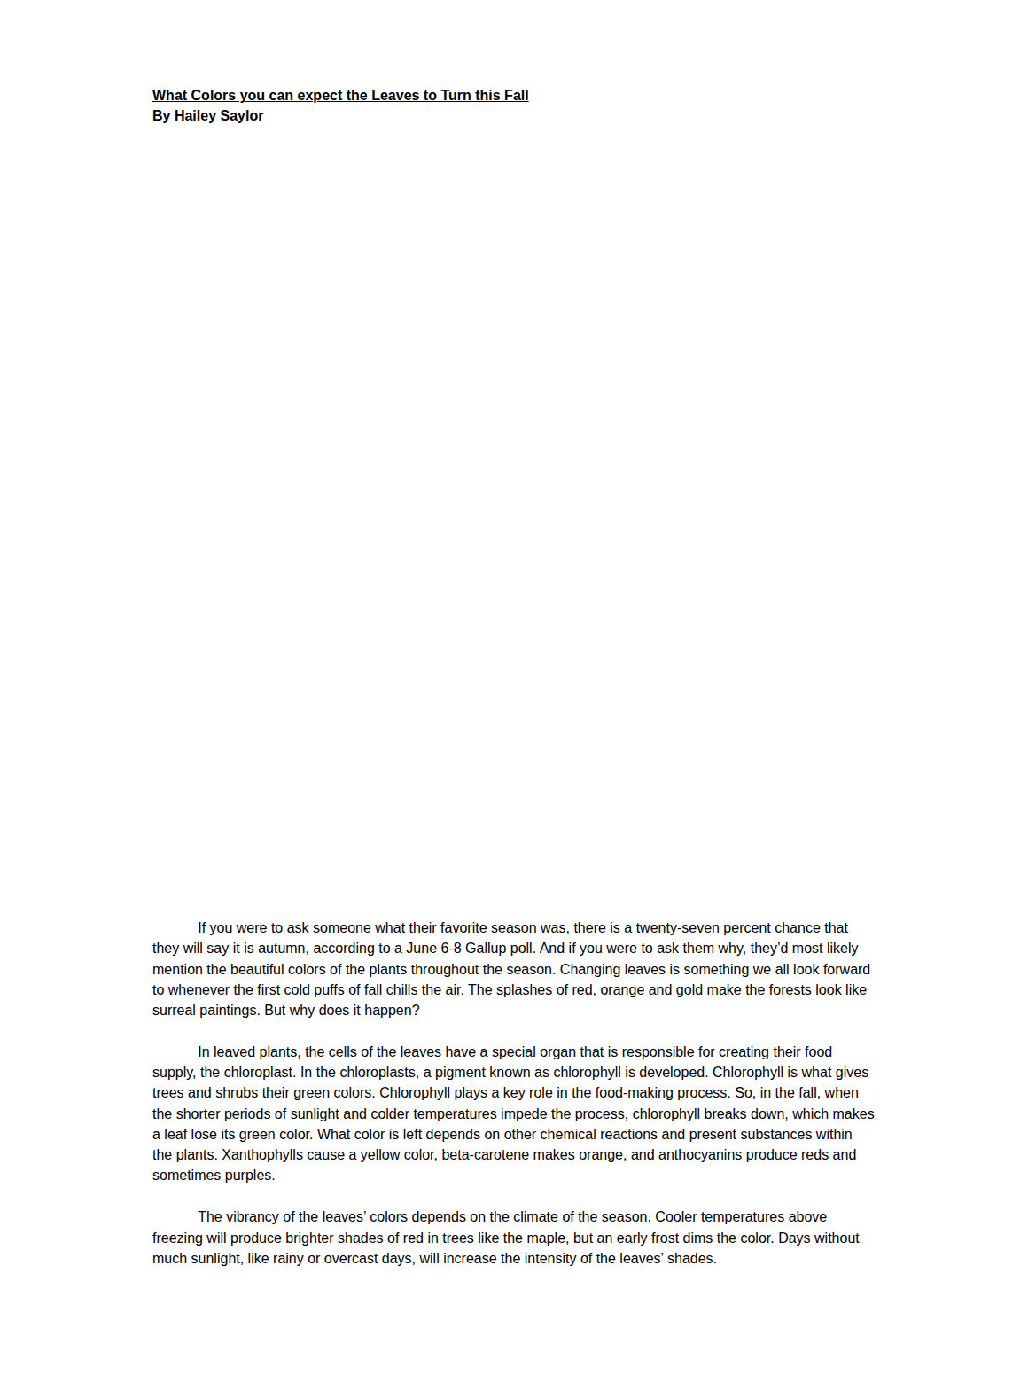What Colors you can expect the Leaves to Turn this Fall
By Hailey Saylor
If you were to ask someone what their favorite season was, there is a twenty-seven percent chance that they will say it is autumn, according to a June 6-8 Gallup poll. And if you were to ask them why, they’d most likely mention the beautiful colors of the plants throughout the season. Changing leaves is something we all look forward to whenever the first cold puffs of fall chills the air. The splashes of red, orange and gold make the forests look like surreal paintings. But why does it happen?
In leaved plants, the cells of the leaves have a special organ that is responsible for creating their food supply, the chloroplast. In the chloroplasts, a pigment known as chlorophyll is developed. Chlorophyll is what gives trees and shrubs their green colors. Chlorophyll plays a key role in the food-making process. So, in the fall, when the shorter periods of sunlight and colder temperatures impede the process, chlorophyll breaks down, which makes a leaf lose its green color. What color is left depends on other chemical reactions and present substances within the plants. Xanthophylls cause a yellow color, beta-carotene makes orange, and anthocyanins produce reds and sometimes purples.
The vibrancy of the leaves’ colors depends on the climate of the season. Cooler temperatures above freezing will produce brighter shades of red in trees like the maple, but an early frost dims the color. Days without much sunlight, like rainy or overcast days, will increase the intensity of the leaves’ shades.